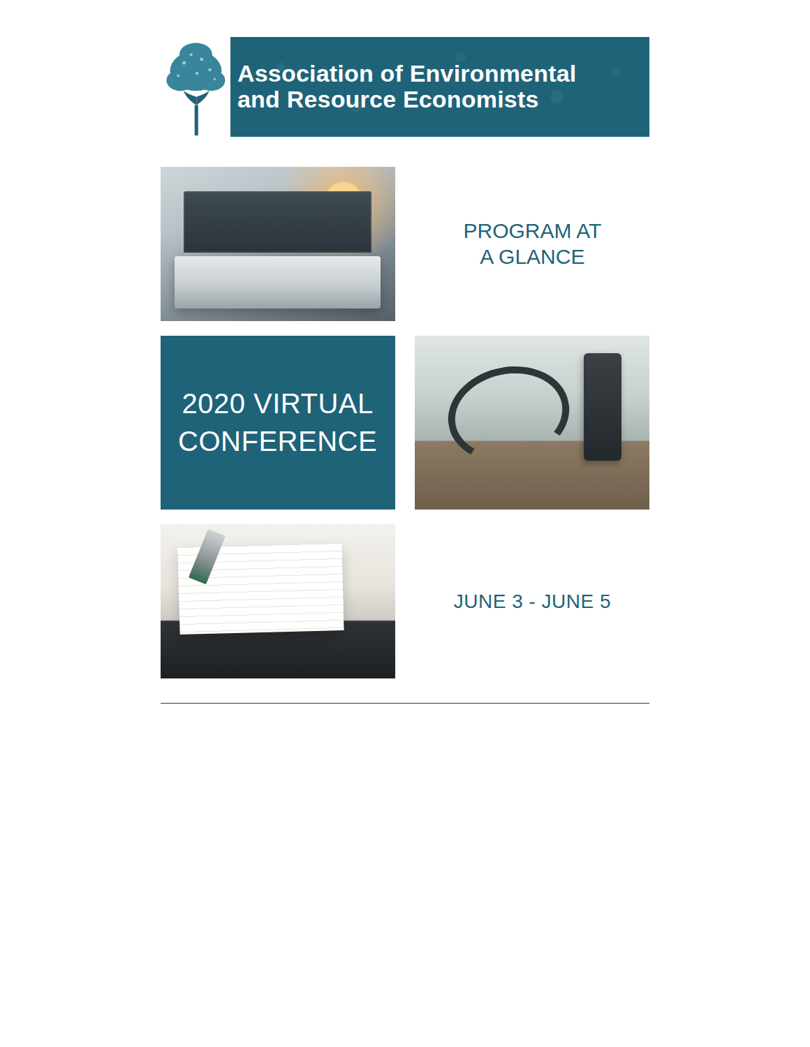Association of Environmental
and Resource Economists
PROGRAM AT
A GLANCE
2020 VIRTUAL CONFERENCE
JUNE 3 - JUNE 5